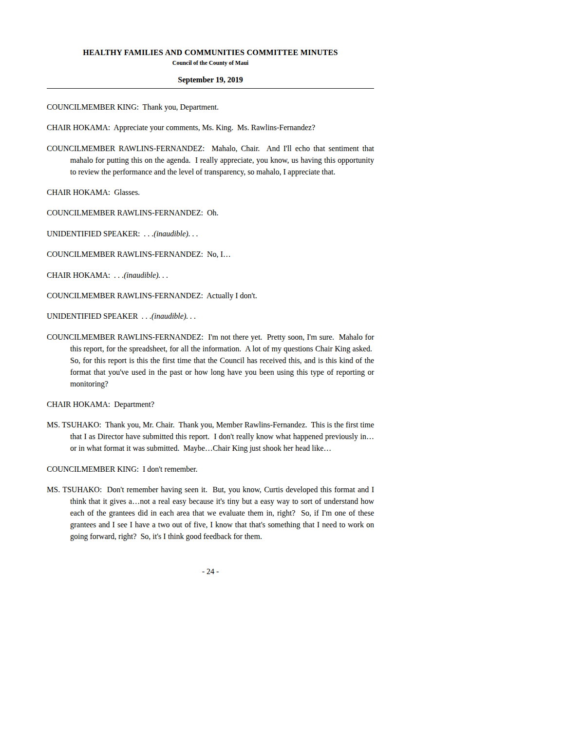HEALTHY FAMILIES AND COMMUNITIES COMMITTEE MINUTES
Council of the County of Maui
September 19, 2019
COUNCILMEMBER KING: Thank you, Department.
CHAIR HOKAMA: Appreciate your comments, Ms. King. Ms. Rawlins-Fernandez?
COUNCILMEMBER RAWLINS-FERNANDEZ: Mahalo, Chair. And I'll echo that sentiment that mahalo for putting this on the agenda. I really appreciate, you know, us having this opportunity to review the performance and the level of transparency, so mahalo, I appreciate that.
CHAIR HOKAMA: Glasses.
COUNCILMEMBER RAWLINS-FERNANDEZ: Oh.
UNIDENTIFIED SPEAKER: . . .(inaudible). . .
COUNCILMEMBER RAWLINS-FERNANDEZ: No, I…
CHAIR HOKAMA: . . .(inaudible). . .
COUNCILMEMBER RAWLINS-FERNANDEZ: Actually I don't.
UNIDENTIFIED SPEAKER . . .(inaudible). . .
COUNCILMEMBER RAWLINS-FERNANDEZ: I'm not there yet. Pretty soon, I'm sure. Mahalo for this report, for the spreadsheet, for all the information. A lot of my questions Chair King asked. So, for this report is this the first time that the Council has received this, and is this kind of the format that you've used in the past or how long have you been using this type of reporting or monitoring?
CHAIR HOKAMA: Department?
MS. TSUHAKO: Thank you, Mr. Chair. Thank you, Member Rawlins-Fernandez. This is the first time that I as Director have submitted this report. I don't really know what happened previously in…or in what format it was submitted. Maybe…Chair King just shook her head like…
COUNCILMEMBER KING: I don't remember.
MS. TSUHAKO: Don't remember having seen it. But, you know, Curtis developed this format and I think that it gives a…not a real easy because it's tiny but a easy way to sort of understand how each of the grantees did in each area that we evaluate them in, right? So, if I'm one of these grantees and I see I have a two out of five, I know that that's something that I need to work on going forward, right? So, it's I think good feedback for them.
- 24 -